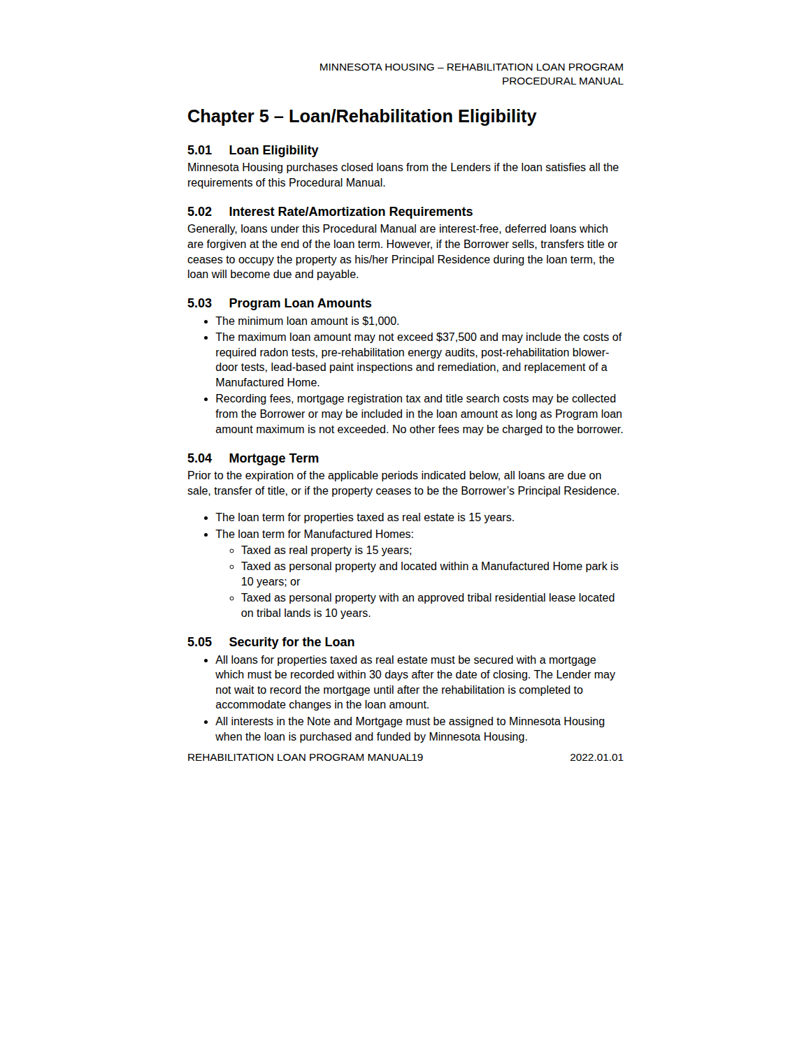MINNESOTA HOUSING – REHABILITATION LOAN PROGRAM
PROCEDURAL MANUAL
Chapter 5 – Loan/Rehabilitation Eligibility
5.01 Loan Eligibility
Minnesota Housing purchases closed loans from the Lenders if the loan satisfies all the requirements of this Procedural Manual.
5.02 Interest Rate/Amortization Requirements
Generally, loans under this Procedural Manual are interest-free, deferred loans which are forgiven at the end of the loan term. However, if the Borrower sells, transfers title or ceases to occupy the property as his/her Principal Residence during the loan term, the loan will become due and payable.
5.03 Program Loan Amounts
The minimum loan amount is $1,000.
The maximum loan amount may not exceed $37,500 and may include the costs of required radon tests, pre-rehabilitation energy audits, post-rehabilitation blower-door tests, lead-based paint inspections and remediation, and replacement of a Manufactured Home.
Recording fees, mortgage registration tax and title search costs may be collected from the Borrower or may be included in the loan amount as long as Program loan amount maximum is not exceeded. No other fees may be charged to the borrower.
5.04 Mortgage Term
Prior to the expiration of the applicable periods indicated below, all loans are due on sale, transfer of title, or if the property ceases to be the Borrower’s Principal Residence.
The loan term for properties taxed as real estate is 15 years.
The loan term for Manufactured Homes:
Taxed as real property is 15 years;
Taxed as personal property and located within a Manufactured Home park is 10 years; or
Taxed as personal property with an approved tribal residential lease located on tribal lands is 10 years.
5.05 Security for the Loan
All loans for properties taxed as real estate must be secured with a mortgage which must be recorded within 30 days after the date of closing. The Lender may not wait to record the mortgage until after the rehabilitation is completed to accommodate changes in the loan amount.
All interests in the Note and Mortgage must be assigned to Minnesota Housing when the loan is purchased and funded by Minnesota Housing.
REHABILITATION LOAN PROGRAM MANUAL 19 2022.01.01